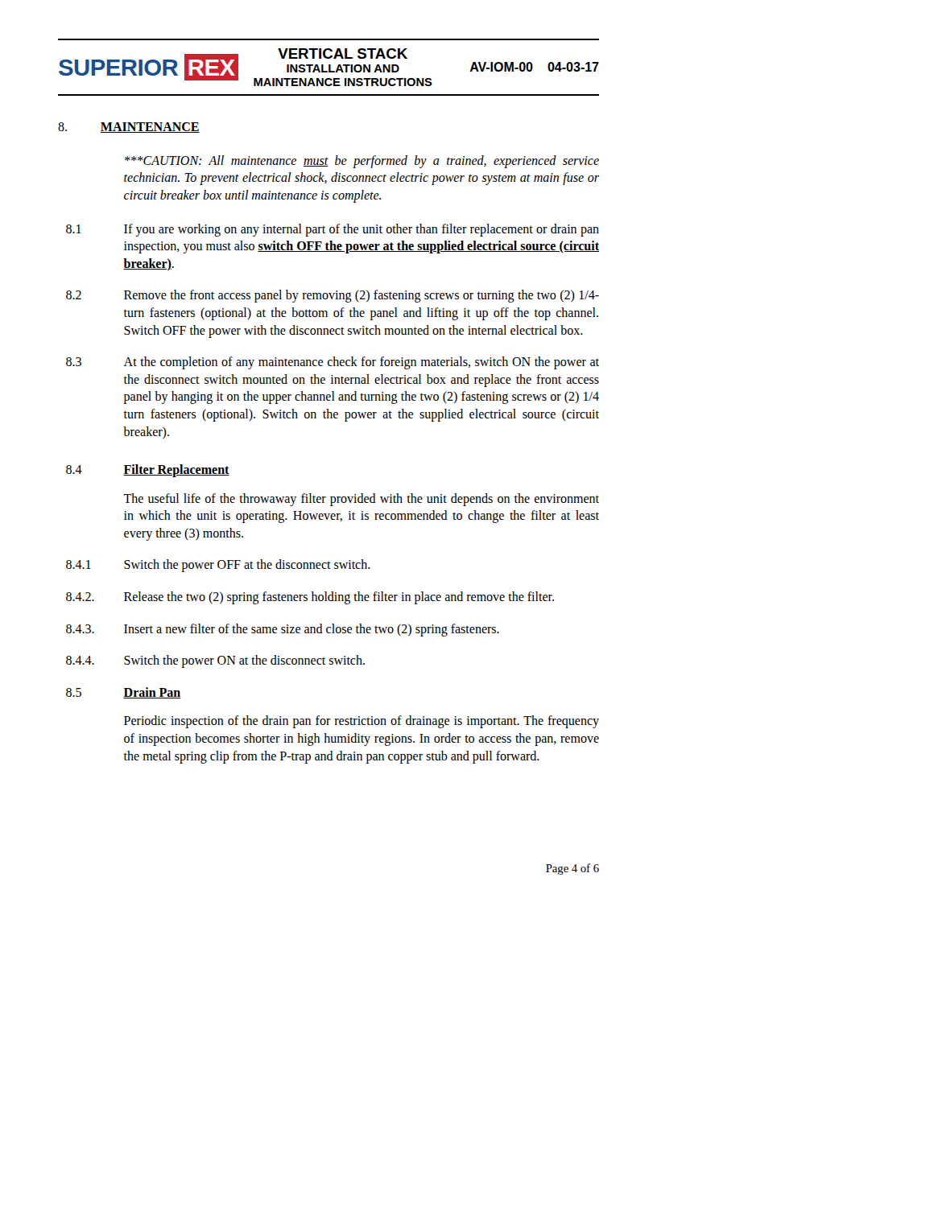| SUPERIOR REX | VERTICAL STACK INSTALLATION AND MAINTENANCE INSTRUCTIONS | AV-IOM-00 04-03-17 |
8.
MAINTENANCE
***CAUTION: All maintenance must be performed by a trained, experienced service technician. To prevent electrical shock, disconnect electric power to system at main fuse or circuit breaker box until maintenance is complete.
8.1
If you are working on any internal part of the unit other than filter replacement or drain pan inspection, you must also switch OFF the power at the supplied electrical source (circuit breaker).
8.2
Remove the front access panel by removing (2) fastening screws or turning the two (2) 1/4-turn fasteners (optional) at the bottom of the panel and lifting it up off the top channel. Switch OFF the power with the disconnect switch mounted on the internal electrical box.
8.3
At the completion of any maintenance check for foreign materials, switch ON the power at the disconnect switch mounted on the internal electrical box and replace the front access panel by hanging it on the upper channel and turning the two (2) fastening screws or (2) 1/4 turn fasteners (optional). Switch on the power at the supplied electrical source (circuit breaker).
8.4
Filter Replacement
The useful life of the throwaway filter provided with the unit depends on the environment in which the unit is operating. However, it is recommended to change the filter at least every three (3) months.
8.4.1
Switch the power OFF at the disconnect switch.
8.4.2.
Release the two (2) spring fasteners holding the filter in place and remove the filter.
8.4.3.
Insert a new filter of the same size and close the two (2) spring fasteners.
8.4.4.
Switch the power ON at the disconnect switch.
8.5
Drain Pan
Periodic inspection of the drain pan for restriction of drainage is important. The frequency of inspection becomes shorter in high humidity regions. In order to access the pan, remove the metal spring clip from the P-trap and drain pan copper stub and pull forward.
Page 4 of 6